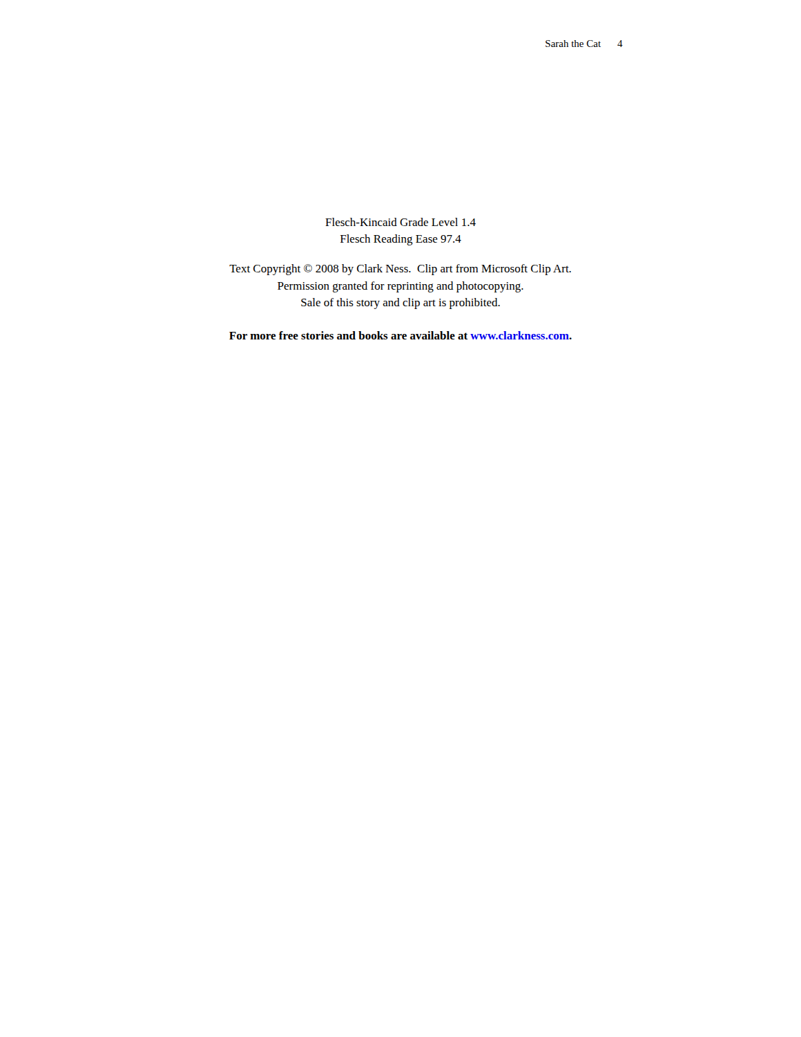Sarah the Cat4
Flesch-Kincaid Grade Level 1.4
Flesch Reading Ease 97.4
Text Copyright © 2008 by Clark Ness. Clip art from Microsoft Clip Art.
Permission granted for reprinting and photocopying.
Sale of this story and clip art is prohibited.
For more free stories and books are available at www.clarkness.com.